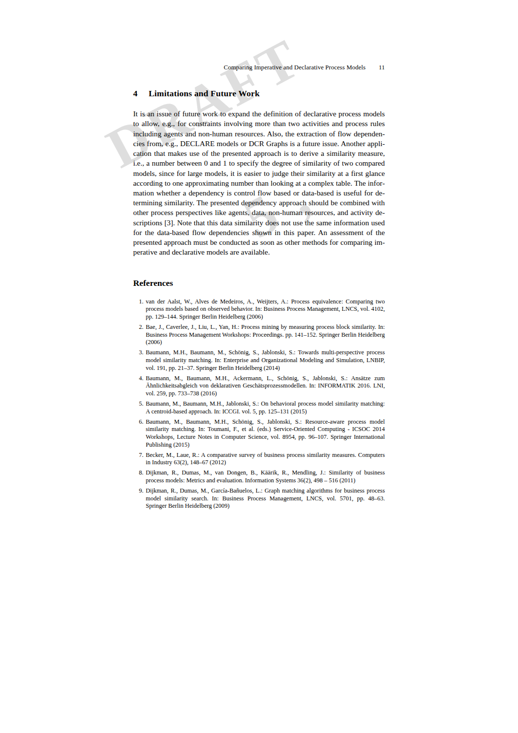DRAFT
5 ,
Comparing Imperative and Declarative Process Models11
4 Limitations and Future Work
It is an issue of future work to expand the definition of declarative process models to allow, e.g., for constraints involving more than two activities and process rules including agents and non-human resources. Also, the extraction of flow dependencies from, e.g., DECLARE models or DCR Graphs is a future issue. Another application that makes use of the presented approach is to derive a similarity measure, i.e., a number between 0 and 1 to specify the degree of similarity of two compared models, since for large models, it is easier to judge their similarity at a first glance according to one approximating number than looking at a complex table. The information whether a dependency is control flow based or data-based is useful for determining similarity. The presented dependency approach should be combined with other process perspectives like agents, data, non-human resources, and activity descriptions [3]. Note that this data similarity does not use the same information used for the data-based flow dependencies shown in this paper. An assessment of the presented approach must be conducted as soon as other methods for comparing imperative and declarative models are available.
References
van der Aalst, W., Alves de Medeiros, A., Weijters, A.: Process equivalence: Comparing two process models based on observed behavior. In: Business Process Management, LNCS, vol. 4102, pp. 129–144. Springer Berlin Heidelberg (2006)
Bae, J., Caverlee, J., Liu, L., Yan, H.: Process mining by measuring process block similarity. In: Business Process Management Workshops: Proceedings. pp. 141–152. Springer Berlin Heidelberg (2006)
Baumann, M.H., Baumann, M., Schönig, S., Jablonski, S.: Towards multi-perspective process model similarity matching. In: Enterprise and Organizational Modeling and Simulation, LNBIP, vol. 191, pp. 21–37. Springer Berlin Heidelberg (2014)
Baumann, M., Baumann, M.H., Ackermann, L., Schönig, S., Jablonski, S.: Ansätze zum Ähnlichkeitsabgleich von deklarativen Geschätsprozessmodellen. In: INFORMATIK 2016. LNI, vol. 259, pp. 733–738 (2016)
Baumann, M., Baumann, M.H., Jablonski, S.: On behavioral process model similarity matching: A centroid-based approach. In: ICCGI. vol. 5, pp. 125–131 (2015)
Baumann, M., Baumann, M.H., Schönig, S., Jablonski, S.: Resource-aware process model similarity matching. In: Toumani, F., et al. (eds.) Service-Oriented Computing - ICSOC 2014 Workshops, Lecture Notes in Computer Science, vol. 8954, pp. 96–107. Springer International Publishing (2015)
Becker, M., Laue, R.: A comparative survey of business process similarity measures. Computers in Industry 63(2), 148–67 (2012)
Dijkman, R., Dumas, M., van Dongen, B., Käärik, R., Mendling, J.: Similarity of business process models: Metrics and evaluation. Information Systems 36(2), 498 – 516 (2011)
Dijkman, R., Dumas, M., García-Bañuelos, L.: Graph matching algorithms for business process model similarity search. In: Business Process Management, LNCS, vol. 5701, pp. 48–63. Springer Berlin Heidelberg (2009)